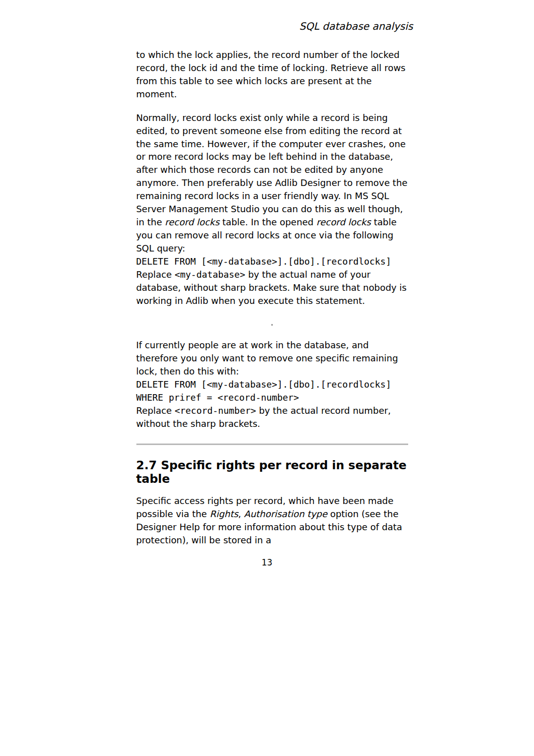SQL database analysis
to which the lock applies, the record number of the locked record, the lock id and the time of locking. Retrieve all rows from this table to see which locks are present at the moment.
Normally, record locks exist only while a record is being edited, to prevent someone else from editing the record at the same time. However, if the computer ever crashes, one or more record locks may be left behind in the database, after which those records can not be edited by anyone anymore. Then preferably use Adlib Designer to remove the remaining record locks in a user friendly way. In MS SQL Server Management Studio you can do this as well though, in the record locks table. In the opened record locks table you can remove all record locks at once via the following SQL query:
DELETE FROM [<my-database>].[dbo].[recordlocks]
Replace <my-database> by the actual name of your database, without sharp brackets. Make sure that nobody is working in Adlib when you execute this statement.
If currently people are at work in the database, and therefore you only want to remove one specific remaining lock, then do this with:
DELETE FROM [<my-database>].[dbo].[recordlocks] WHERE priref = <record-number>
Replace <record-number> by the actual record number, without the sharp brackets.
2.7 Specific rights per record in separate table
Specific access rights per record, which have been made possible via the Rights, Authorisation type option (see the Designer Help for more information about this type of data protection), will be stored in a
13